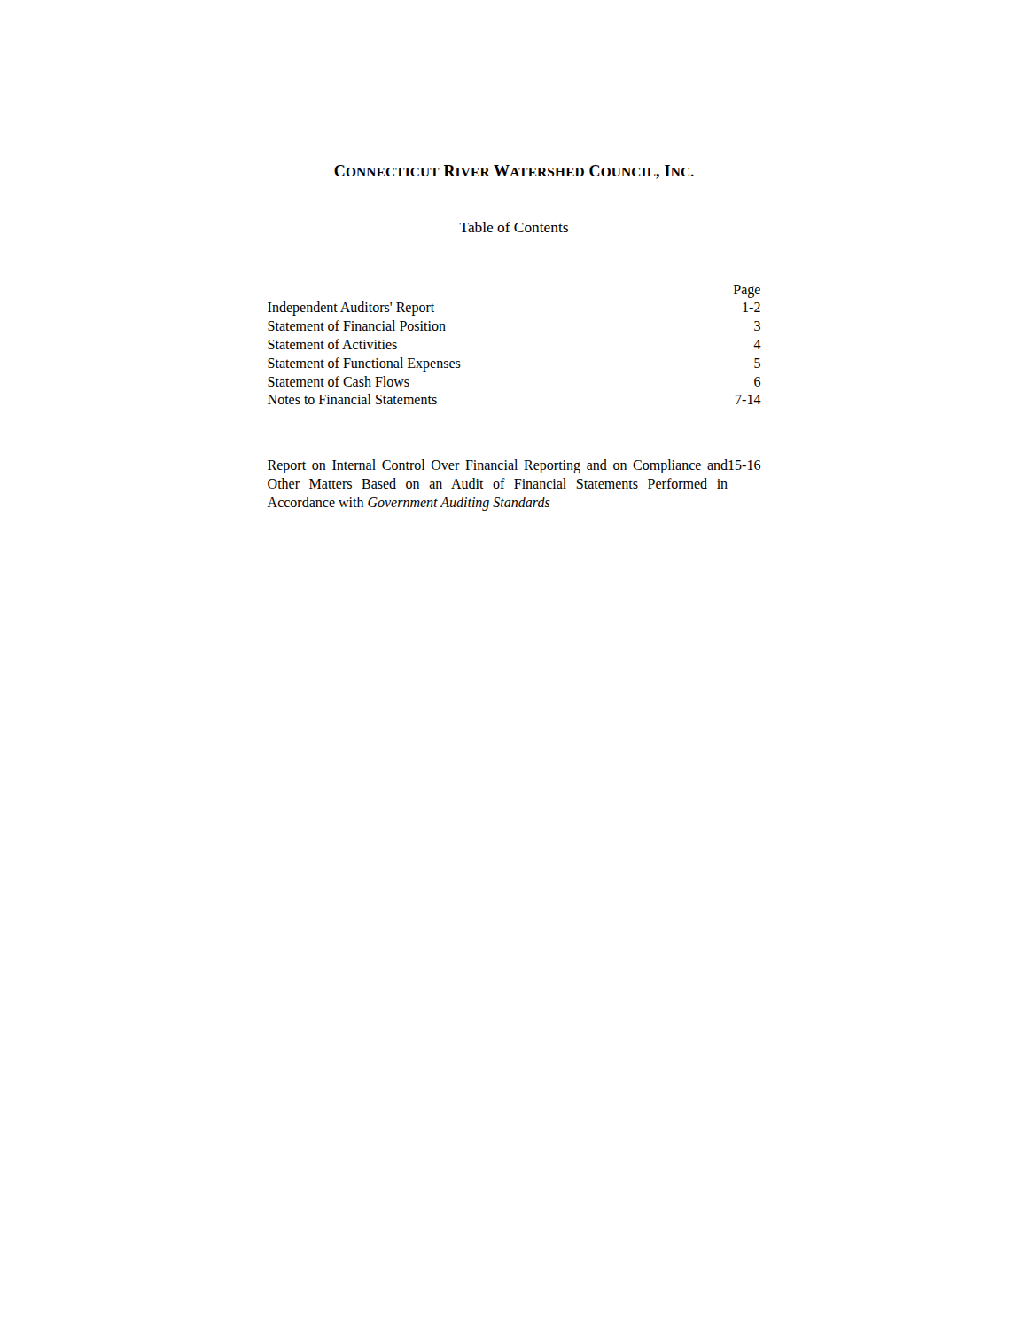CONNECTICUT RIVER WATERSHED COUNCIL, INC.
Table of Contents
| | Page |
| Independent Auditors' Report | 1-2 |
| Statement of Financial Position | 3 |
| Statement of Activities | 4 |
| Statement of Functional Expenses | 5 |
| Statement of Cash Flows | 6 |
| Notes to Financial Statements | 7-14 |
| Report on Internal Control Over Financial Reporting and on Compliance and Other Matters Based on an Audit of Financial Statements Performed in Accordance with Government Auditing Standards | 15-16 |